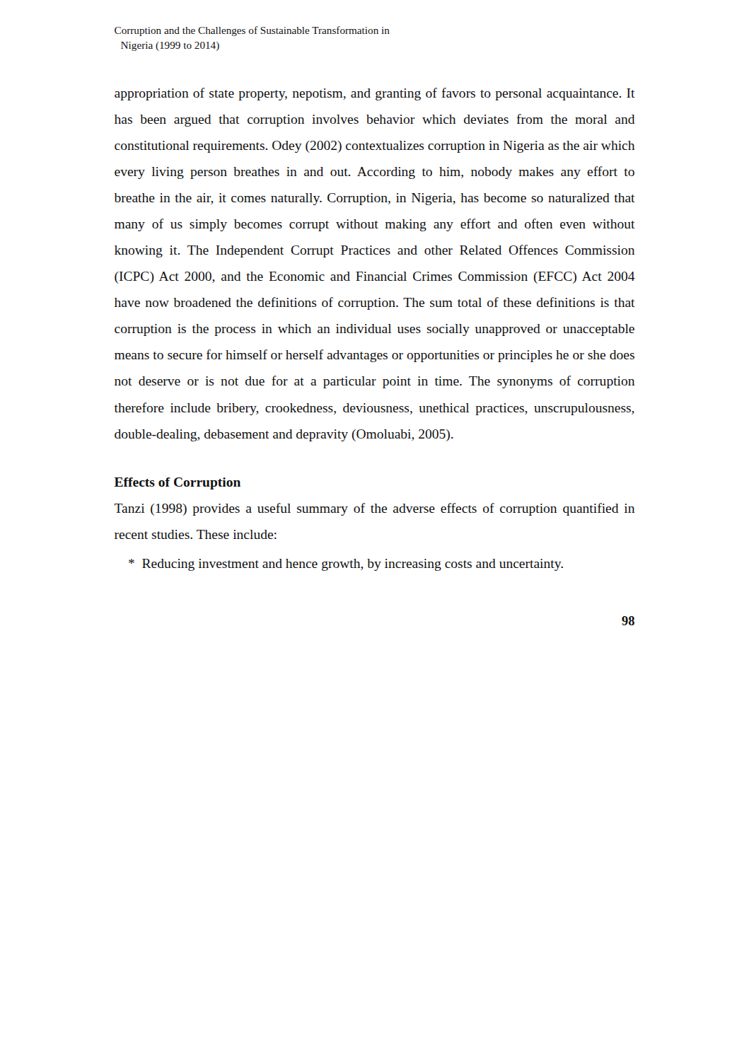Corruption and the Challenges of Sustainable Transformation in Nigeria (1999 to 2014)
appropriation of state property, nepotism, and granting of favors to personal acquaintance. It has been argued that corruption involves behavior which deviates from the moral and constitutional requirements. Odey (2002) contextualizes corruption in Nigeria as the air which every living person breathes in and out. According to him, nobody makes any effort to breathe in the air, it comes naturally. Corruption, in Nigeria, has become so naturalized that many of us simply becomes corrupt without making any effort and often even without knowing it. The Independent Corrupt Practices and other Related Offences Commission (ICPC) Act 2000, and the Economic and Financial Crimes Commission (EFCC) Act 2004 have now broadened the definitions of corruption. The sum total of these definitions is that corruption is the process in which an individual uses socially unapproved or unacceptable means to secure for himself or herself advantages or opportunities or principles he or she does not deserve or is not due for at a particular point in time. The synonyms of corruption therefore include bribery, crookedness, deviousness, unethical practices, unscrupulousness, double-dealing, debasement and depravity (Omoluabi, 2005).
Effects of Corruption
Tanzi (1998) provides a useful summary of the adverse effects of corruption quantified in recent studies. These include:
Reducing investment and hence growth, by increasing costs and uncertainty.
98